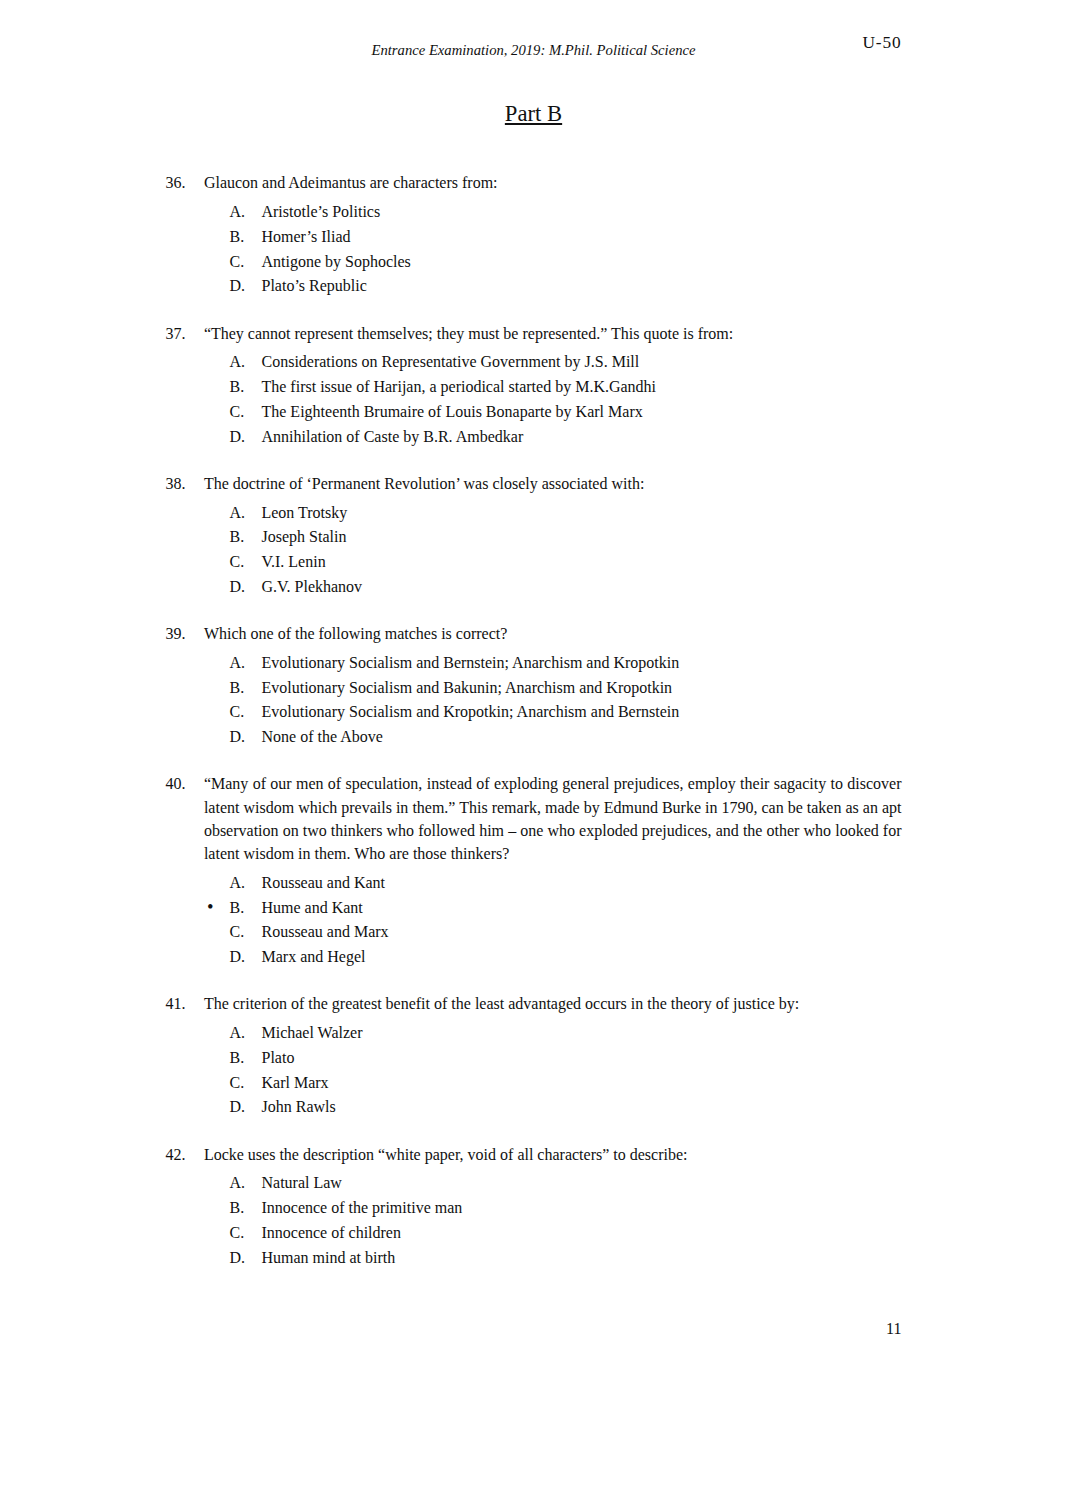U‑50
Entrance Examination, 2019: M.Phil. Political Science
Part B
Glaucon and Adeimantus are characters from:
Aristotle’s Politics
Homer’s Iliad
Antigone by Sophocles
Plato’s Republic
“They cannot represent themselves; they must be represented.” This quote is from:
Considerations on Representative Government by J.S. Mill
The first issue of Harijan, a periodical started by M.K.Gandhi
The Eighteenth Brumaire of Louis Bonaparte by Karl Marx
Annihilation of Caste by B.R. Ambedkar
The doctrine of ‘Permanent Revolution’ was closely associated with:
Leon Trotsky
Joseph Stalin
V.I. Lenin
G.V. Plekhanov
Which one of the following matches is correct?
Evolutionary Socialism and Bernstein; Anarchism and Kropotkin
Evolutionary Socialism and Bakunin; Anarchism and Kropotkin
Evolutionary Socialism and Kropotkin; Anarchism and Bernstein
None of the Above
“Many of our men of speculation, instead of exploding general prejudices, employ their sagacity to discover latent wisdom which prevails in them.” This remark, made by Edmund Burke in 1790, can be taken as an apt observation on two thinkers who followed him – one who exploded prejudices, and the other who looked for latent wisdom in them. Who are those thinkers?
Rousseau and Kant
•Hume and Kant
Rousseau and Marx
Marx and Hegel
The criterion of the greatest benefit of the least advantaged occurs in the theory of justice by:
Michael Walzer
Plato
Karl Marx
John Rawls
Locke uses the description “white paper, void of all characters” to describe:
Natural Law
Innocence of the primitive man
Innocence of children
Human mind at birth
11